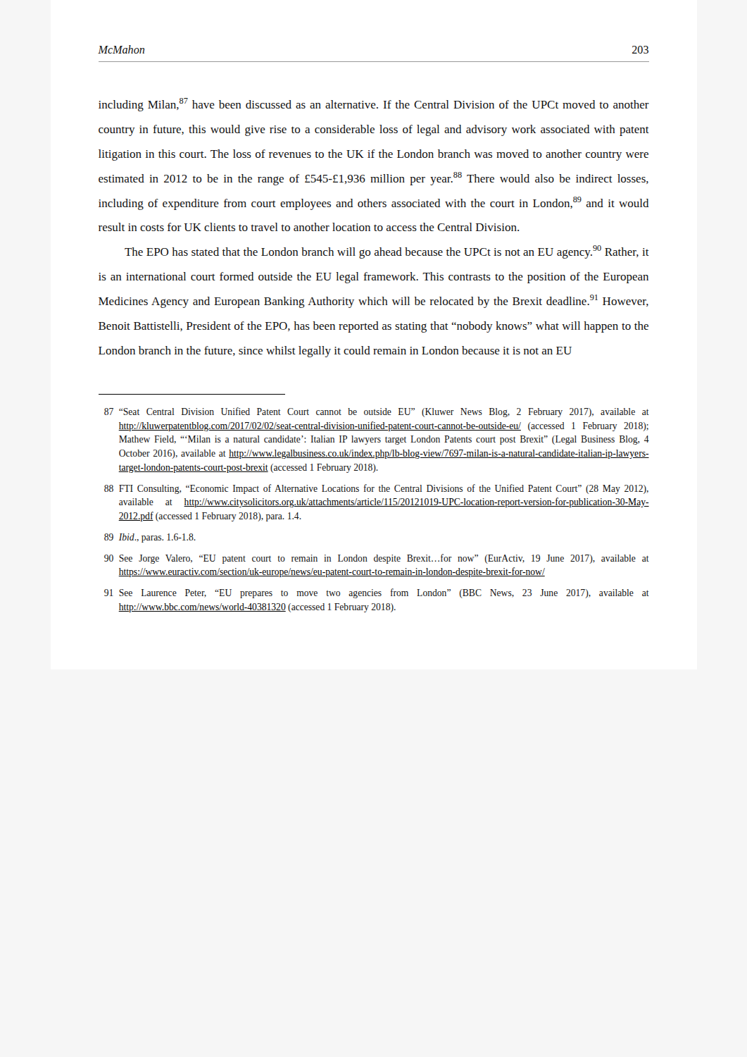McMahon 203
including Milan,87 have been discussed as an alternative. If the Central Division of the UPCt moved to another country in future, this would give rise to a considerable loss of legal and advisory work associated with patent litigation in this court. The loss of revenues to the UK if the London branch was moved to another country were estimated in 2012 to be in the range of £545-£1,936 million per year.88 There would also be indirect losses, including of expenditure from court employees and others associated with the court in London,89 and it would result in costs for UK clients to travel to another location to access the Central Division.
The EPO has stated that the London branch will go ahead because the UPCt is not an EU agency.90 Rather, it is an international court formed outside the EU legal framework. This contrasts to the position of the European Medicines Agency and European Banking Authority which will be relocated by the Brexit deadline.91 However, Benoit Battistelli, President of the EPO, has been reported as stating that “nobody knows” what will happen to the London branch in the future, since whilst legally it could remain in London because it is not an EU
87 “Seat Central Division Unified Patent Court cannot be outside EU” (Kluwer News Blog, 2 February 2017), available at http://kluwerpatentblog.com/2017/02/02/seat-central-division-unified-patent-court-cannot-be-outside-eu/ (accessed 1 February 2018); Mathew Field, “‘Milan is a natural candidate’: Italian IP lawyers target London Patents court post Brexit” (Legal Business Blog, 4 October 2016), available at http://www.legalbusiness.co.uk/index.php/lb-blog-view/7697-milan-is-a-natural-candidate-italian-ip-lawyers-target-london-patents-court-post-brexit (accessed 1 February 2018).
88 FTI Consulting, “Economic Impact of Alternative Locations for the Central Divisions of the Unified Patent Court” (28 May 2012), available at http://www.citysolicitors.org.uk/attachments/article/115/20121019-UPC-location-report-version-for-publication-30-May-2012.pdf (accessed 1 February 2018), para. 1.4.
89 Ibid., paras. 1.6-1.8.
90 See Jorge Valero, “EU patent court to remain in London despite Brexit…for now” (EurActiv, 19 June 2017), available at https://www.euractiv.com/section/uk-europe/news/eu-patent-court-to-remain-in-london-despite-brexit-for-now/
91 See Laurence Peter, “EU prepares to move two agencies from London” (BBC News, 23 June 2017), available at http://www.bbc.com/news/world-40381320 (accessed 1 February 2018).